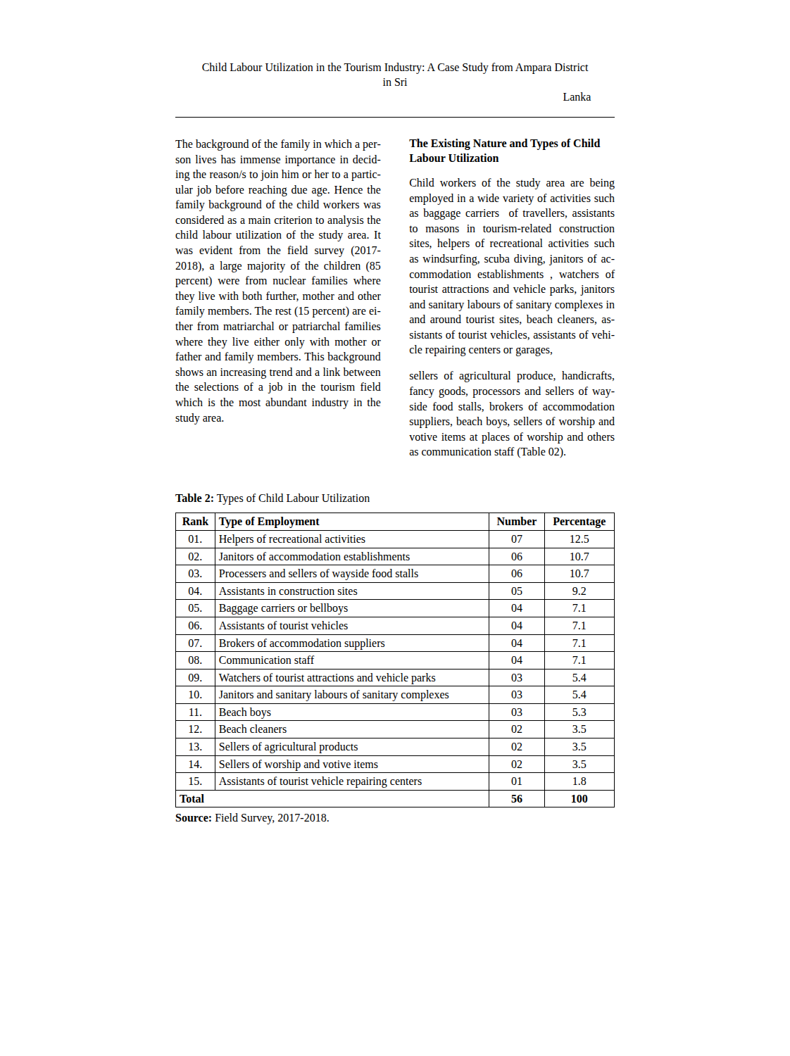Child Labour Utilization in the Tourism Industry: A Case Study from Ampara District in Sri Lanka
The background of the family in which a person lives has immense importance in deciding the reason/s to join him or her to a particular job before reaching due age. Hence the family background of the child workers was considered as a main criterion to analysis the child labour utilization of the study area. It was evident from the field survey (2017-2018), a large majority of the children (85 percent) were from nuclear families where they live with both further, mother and other family members. The rest (15 percent) are either from matriarchal or patriarchal families where they live either only with mother or father and family members. This background shows an increasing trend and a link between the selections of a job in the tourism field which is the most abundant industry in the study area.
The Existing Nature and Types of Child Labour Utilization
Child workers of the study area are being employed in a wide variety of activities such as baggage carriers of travellers, assistants to masons in tourism-related construction sites, helpers of recreational activities such as windsurfing, scuba diving, janitors of accommodation establishments , watchers of tourist attractions and vehicle parks, janitors and sanitary labours of sanitary complexes in and around tourist sites, beach cleaners, assistants of tourist vehicles, assistants of vehicle repairing centers or garages,
sellers of agricultural produce, handicrafts, fancy goods, processors and sellers of wayside food stalls, brokers of accommodation suppliers, beach boys, sellers of worship and votive items at places of worship and others as communication staff (Table 02).
Table 2: Types of Child Labour Utilization
| Rank | Type of Employment | Number | Percentage |
| --- | --- | --- | --- |
| 01. | Helpers of recreational activities | 07 | 12.5 |
| 02. | Janitors of accommodation establishments | 06 | 10.7 |
| 03. | Processers and sellers of wayside food stalls | 06 | 10.7 |
| 04. | Assistants in construction sites | 05 | 9.2 |
| 05. | Baggage carriers or bellboys | 04 | 7.1 |
| 06. | Assistants of tourist vehicles | 04 | 7.1 |
| 07. | Brokers of accommodation suppliers | 04 | 7.1 |
| 08. | Communication staff | 04 | 7.1 |
| 09. | Watchers of tourist attractions and vehicle parks | 03 | 5.4 |
| 10. | Janitors and sanitary labours of sanitary complexes | 03 | 5.4 |
| 11. | Beach boys | 03 | 5.3 |
| 12. | Beach cleaners | 02 | 3.5 |
| 13. | Sellers of agricultural products | 02 | 3.5 |
| 14. | Sellers of worship and votive items | 02 | 3.5 |
| 15. | Assistants of tourist vehicle repairing centers | 01 | 1.8 |
| Total | | 56 | 100 |
Source: Field Survey, 2017-2018.